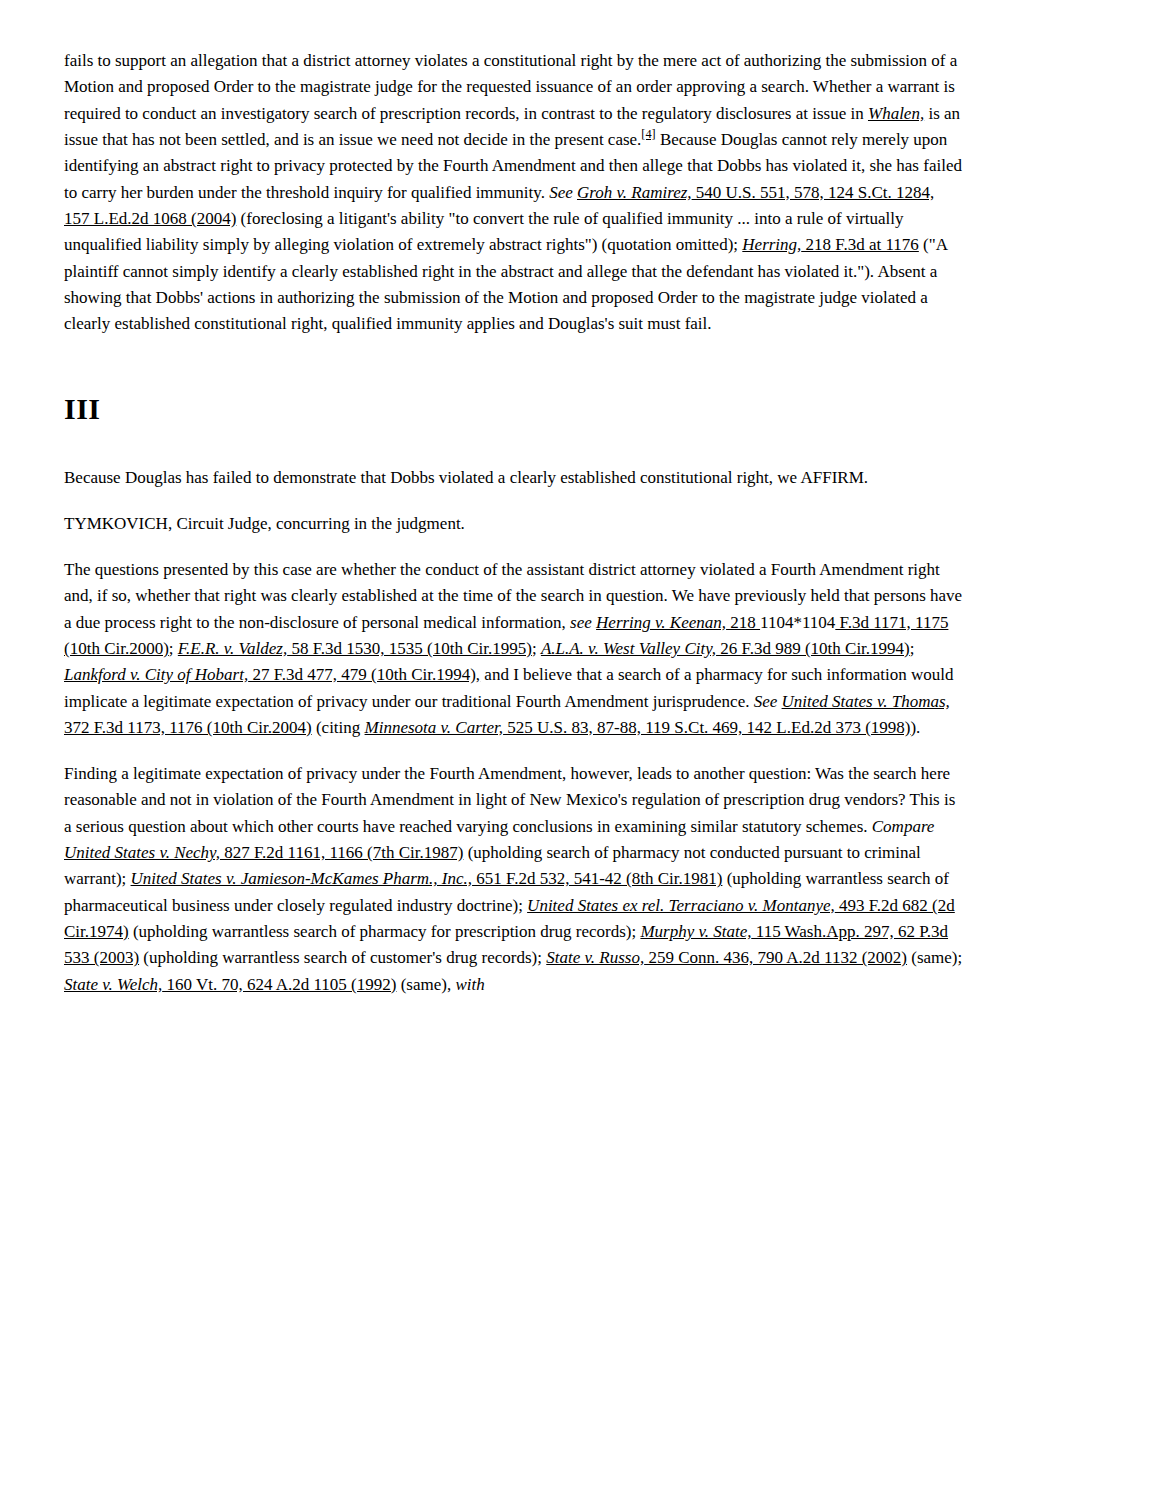fails to support an allegation that a district attorney violates a constitutional right by the mere act of authorizing the submission of a Motion and proposed Order to the magistrate judge for the requested issuance of an order approving a search. Whether a warrant is required to conduct an investigatory search of prescription records, in contrast to the regulatory disclosures at issue in Whalen, is an issue that has not been settled, and is an issue we need not decide in the present case.[4] Because Douglas cannot rely merely upon identifying an abstract right to privacy protected by the Fourth Amendment and then allege that Dobbs has violated it, she has failed to carry her burden under the threshold inquiry for qualified immunity. See Groh v. Ramirez, 540 U.S. 551, 578, 124 S.Ct. 1284, 157 L.Ed.2d 1068 (2004) (foreclosing a litigant's ability "to convert the rule of qualified immunity ... into a rule of virtually unqualified liability simply by alleging violation of extremely abstract rights") (quotation omitted); Herring, 218 F.3d at 1176 ("A plaintiff cannot simply identify a clearly established right in the abstract and allege that the defendant has violated it."). Absent a showing that Dobbs' actions in authorizing the submission of the Motion and proposed Order to the magistrate judge violated a clearly established constitutional right, qualified immunity applies and Douglas's suit must fail.
III
Because Douglas has failed to demonstrate that Dobbs violated a clearly established constitutional right, we AFFIRM.
TYMKOVICH, Circuit Judge, concurring in the judgment.
The questions presented by this case are whether the conduct of the assistant district attorney violated a Fourth Amendment right and, if so, whether that right was clearly established at the time of the search in question. We have previously held that persons have a due process right to the non-disclosure of personal medical information, see Herring v. Keenan, 218 1104*1104 F.3d 1171, 1175 (10th Cir.2000); F.E.R. v. Valdez, 58 F.3d 1530, 1535 (10th Cir.1995); A.L.A. v. West Valley City, 26 F.3d 989 (10th Cir.1994); Lankford v. City of Hobart, 27 F.3d 477, 479 (10th Cir.1994), and I believe that a search of a pharmacy for such information would implicate a legitimate expectation of privacy under our traditional Fourth Amendment jurisprudence. See United States v. Thomas, 372 F.3d 1173, 1176 (10th Cir.2004) (citing Minnesota v. Carter, 525 U.S. 83, 87-88, 119 S.Ct. 469, 142 L.Ed.2d 373 (1998)).
Finding a legitimate expectation of privacy under the Fourth Amendment, however, leads to another question: Was the search here reasonable and not in violation of the Fourth Amendment in light of New Mexico's regulation of prescription drug vendors? This is a serious question about which other courts have reached varying conclusions in examining similar statutory schemes. Compare United States v. Nechy, 827 F.2d 1161, 1166 (7th Cir.1987) (upholding search of pharmacy not conducted pursuant to criminal warrant); United States v. Jamieson-McKames Pharm., Inc., 651 F.2d 532, 541-42 (8th Cir.1981) (upholding warrantless search of pharmaceutical business under closely regulated industry doctrine); United States ex rel. Terraciano v. Montanye, 493 F.2d 682 (2d Cir.1974) (upholding warrantless search of pharmacy for prescription drug records); Murphy v. State, 115 Wash.App. 297, 62 P.3d 533 (2003) (upholding warrantless search of customer's drug records); State v. Russo, 259 Conn. 436, 790 A.2d 1132 (2002) (same); State v. Welch, 160 Vt. 70, 624 A.2d 1105 (1992) (same), with